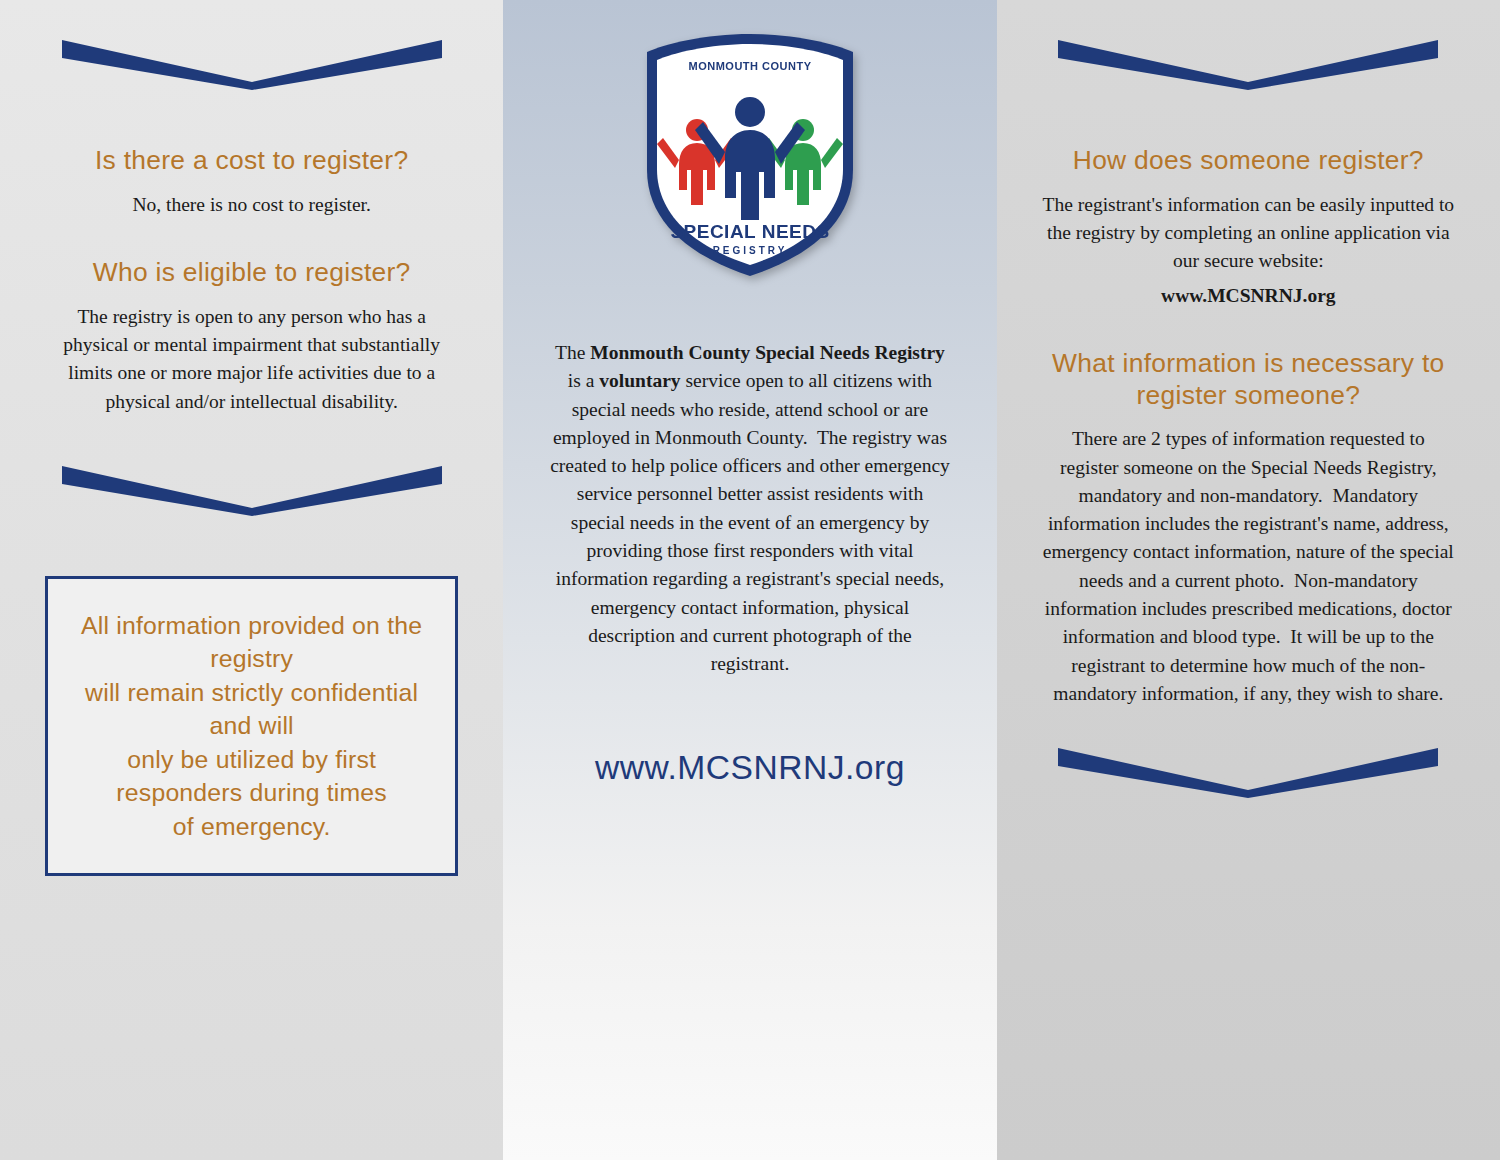Is there a cost to register?
No, there is no cost to register.
Who is eligible to register?
The registry is open to any person who has a physical or mental impairment that substantially limits one or more major life activities due to a physical and/or intellectual disability.
All information provided on the registry
will remain strictly confidential and will
only be utilized by first responders during times
of emergency.
MONMOUTH COUNTY SPECIAL NEEDS REGISTRY
The Monmouth County Special Needs Registry is a voluntary service open to all citizens with special needs who reside, attend school or are employed in Monmouth County. The registry was created to help police officers and other emergency service personnel better assist residents with special needs in the event of an emergency by providing those first responders with vital information regarding a registrant's special needs, emergency contact information, physical description and current photograph of the registrant.
www.MCSNRNJ.org
How does someone register?
The registrant's information can be easily inputted to the registry by completing an online application via our secure website: www.MCSNRNJ.org
What information is necessary to register someone?
There are 2 types of information requested to register someone on the Special Needs Registry, mandatory and non-mandatory. Mandatory information includes the registrant's name, address, emergency contact information, nature of the special needs and a current photo. Non-mandatory information includes prescribed medications, doctor information and blood type. It will be up to the registrant to determine how much of the non-mandatory information, if any, they wish to share.